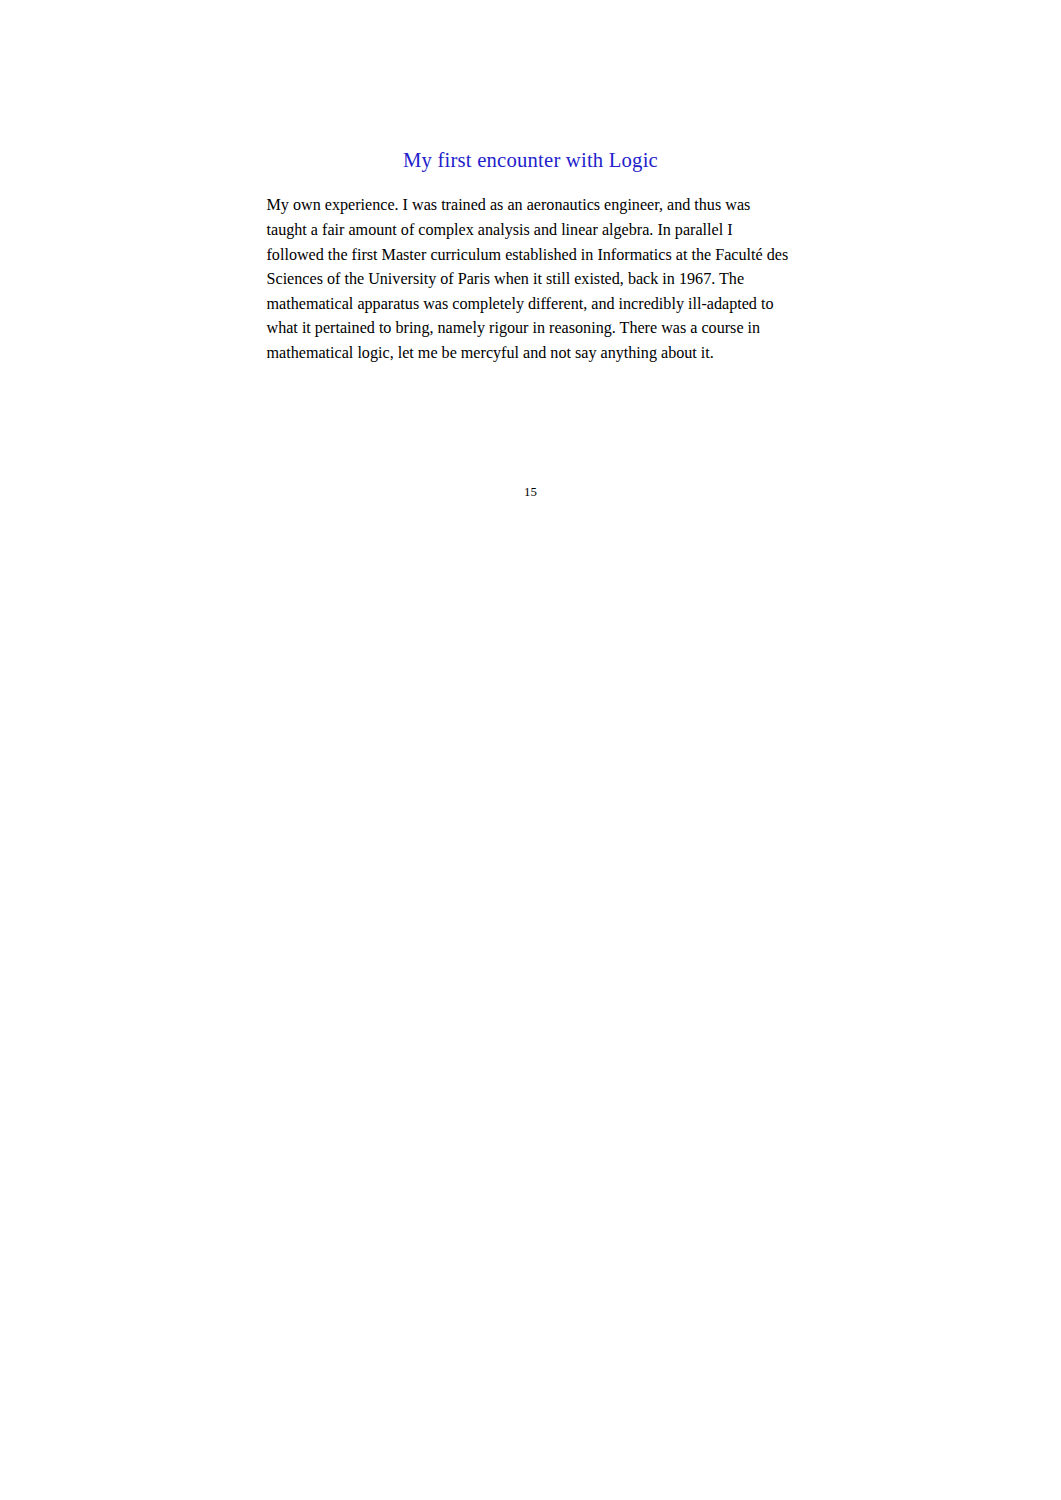My first encounter with Logic
My own experience. I was trained as an aeronautics engineer, and thus was taught a fair amount of complex analysis and linear algebra. In parallel I followed the first Master curriculum established in Informatics at the Faculté des Sciences of the University of Paris when it still existed, back in 1967. The mathematical apparatus was completely different, and incredibly ill-adapted to what it pertained to bring, namely rigour in reasoning. There was a course in mathematical logic, let me be mercyful and not say anything about it.
15